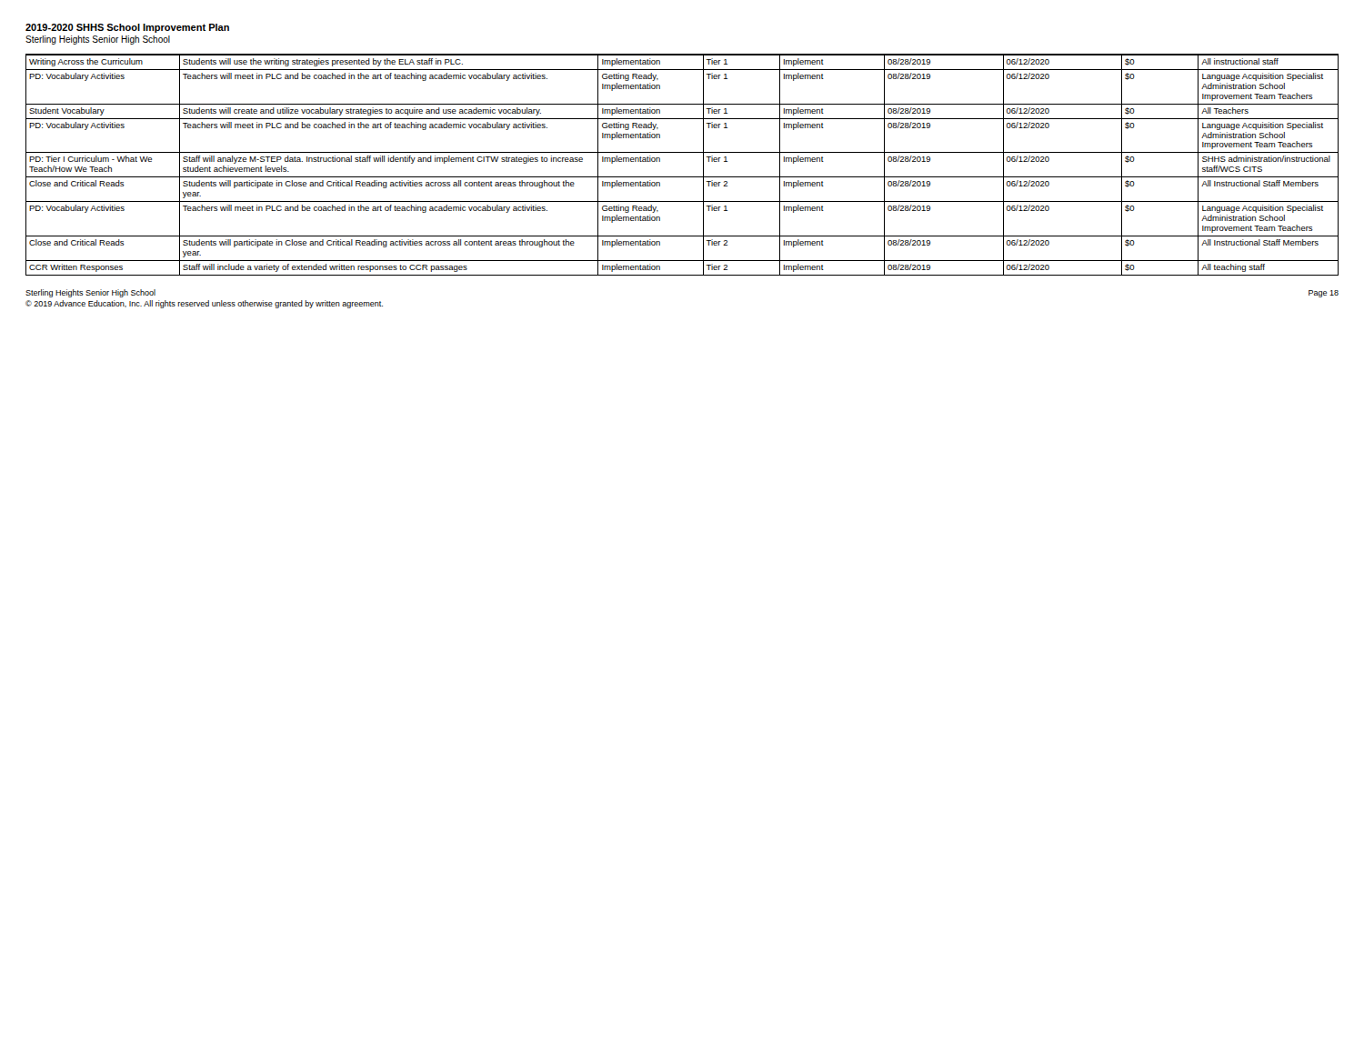2019-2020 SHHS School Improvement Plan
Sterling Heights Senior High School
| Writing Across the Curriculum | Students will use the writing strategies presented by the ELA staff in PLC. | Implementation | Tier 1 | Implement | 08/28/2019 | 06/12/2020 | $0 | All instructional staff |
| PD: Vocabulary Activities | Teachers will meet in PLC and be coached in the art of teaching academic vocabulary activities. | Getting Ready, Implementation | Tier 1 | Implement | 08/28/2019 | 06/12/2020 | $0 | Language Acquisition Specialist Administration School Improvement Team Teachers |
| Student Vocabulary | Students will create and utilize vocabulary strategies to acquire and use academic vocabulary. | Implementation | Tier 1 | Implement | 08/28/2019 | 06/12/2020 | $0 | All Teachers |
| PD: Vocabulary Activities | Teachers will meet in PLC and be coached in the art of teaching academic vocabulary activities. | Getting Ready, Implementation | Tier 1 | Implement | 08/28/2019 | 06/12/2020 | $0 | Language Acquisition Specialist Administration School Improvement Team Teachers |
| PD: Tier I Curriculum - What We Teach/How We Teach | Staff will analyze M-STEP data. Instructional staff will identify and implement CITW strategies to increase student achievement levels. | Implementation | Tier 1 | Implement | 08/28/2019 | 06/12/2020 | $0 | SHHS administration/instructional staff/WCS CITS |
| Close and Critical Reads | Students will participate in Close and Critical Reading activities across all content areas throughout the year. | Implementation | Tier 2 | Implement | 08/28/2019 | 06/12/2020 | $0 | All Instructional Staff Members |
| PD: Vocabulary Activities | Teachers will meet in PLC and be coached in the art of teaching academic vocabulary activities. | Getting Ready, Implementation | Tier 1 | Implement | 08/28/2019 | 06/12/2020 | $0 | Language Acquisition Specialist Administration School Improvement Team Teachers |
| Close and Critical Reads | Students will participate in Close and Critical Reading activities across all content areas throughout the year. | Implementation | Tier 2 | Implement | 08/28/2019 | 06/12/2020 | $0 | All Instructional Staff Members |
| CCR Written Responses | Staff will include a variety of extended written responses to CCR passages | Implementation | Tier 2 | Implement | 08/28/2019 | 06/12/2020 | $0 | All teaching staff |
Sterling Heights Senior High School Page 18
© 2019 Advance Education, Inc. All rights reserved unless otherwise granted by written agreement.